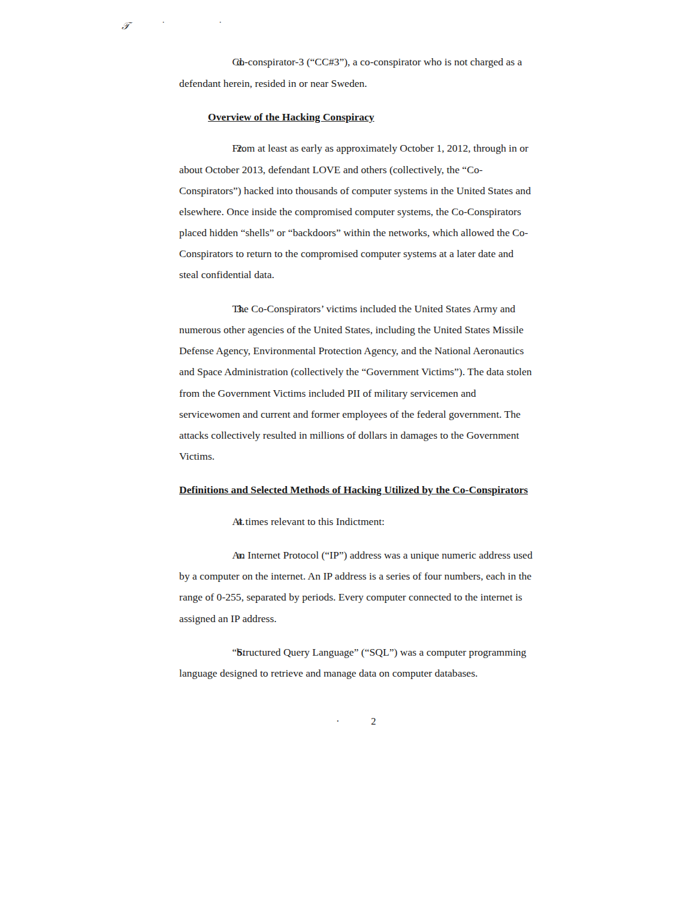𝒯
· ·
d. Co-conspirator-3 (“CC#3”), a co-conspirator who is not charged as a defendant herein, resided in or near Sweden.
Overview of the Hacking Conspiracy
2. From at least as early as approximately October 1, 2012, through in or about October 2013, defendant LOVE and others (collectively, the “Co-Conspirators”) hacked into thousands of computer systems in the United States and elsewhere. Once inside the compromised computer systems, the Co-Conspirators placed hidden “shells” or “backdoors” within the networks, which allowed the Co-Conspirators to return to the compromised computer systems at a later date and steal confidential data.
3. The Co-Conspirators’ victims included the United States Army and numerous other agencies of the United States, including the United States Missile Defense Agency, Environmental Protection Agency, and the National Aeronautics and Space Administration (collectively the “Government Victims”). The data stolen from the Government Victims included PII of military servicemen and servicewomen and current and former employees of the federal government. The attacks collectively resulted in millions of dollars in damages to the Government Victims.
Definitions and Selected Methods of Hacking Utilized by the Co-Conspirators
4. At times relevant to this Indictment:
a. An Internet Protocol (“IP”) address was a unique numeric address used by a computer on the internet. An IP address is a series of four numbers, each in the range of 0-255, separated by periods. Every computer connected to the internet is assigned an IP address.
b.“Structured Query Language” (“SQL”) was a computer programming language designed to retrieve and manage data on computer databases.
·2